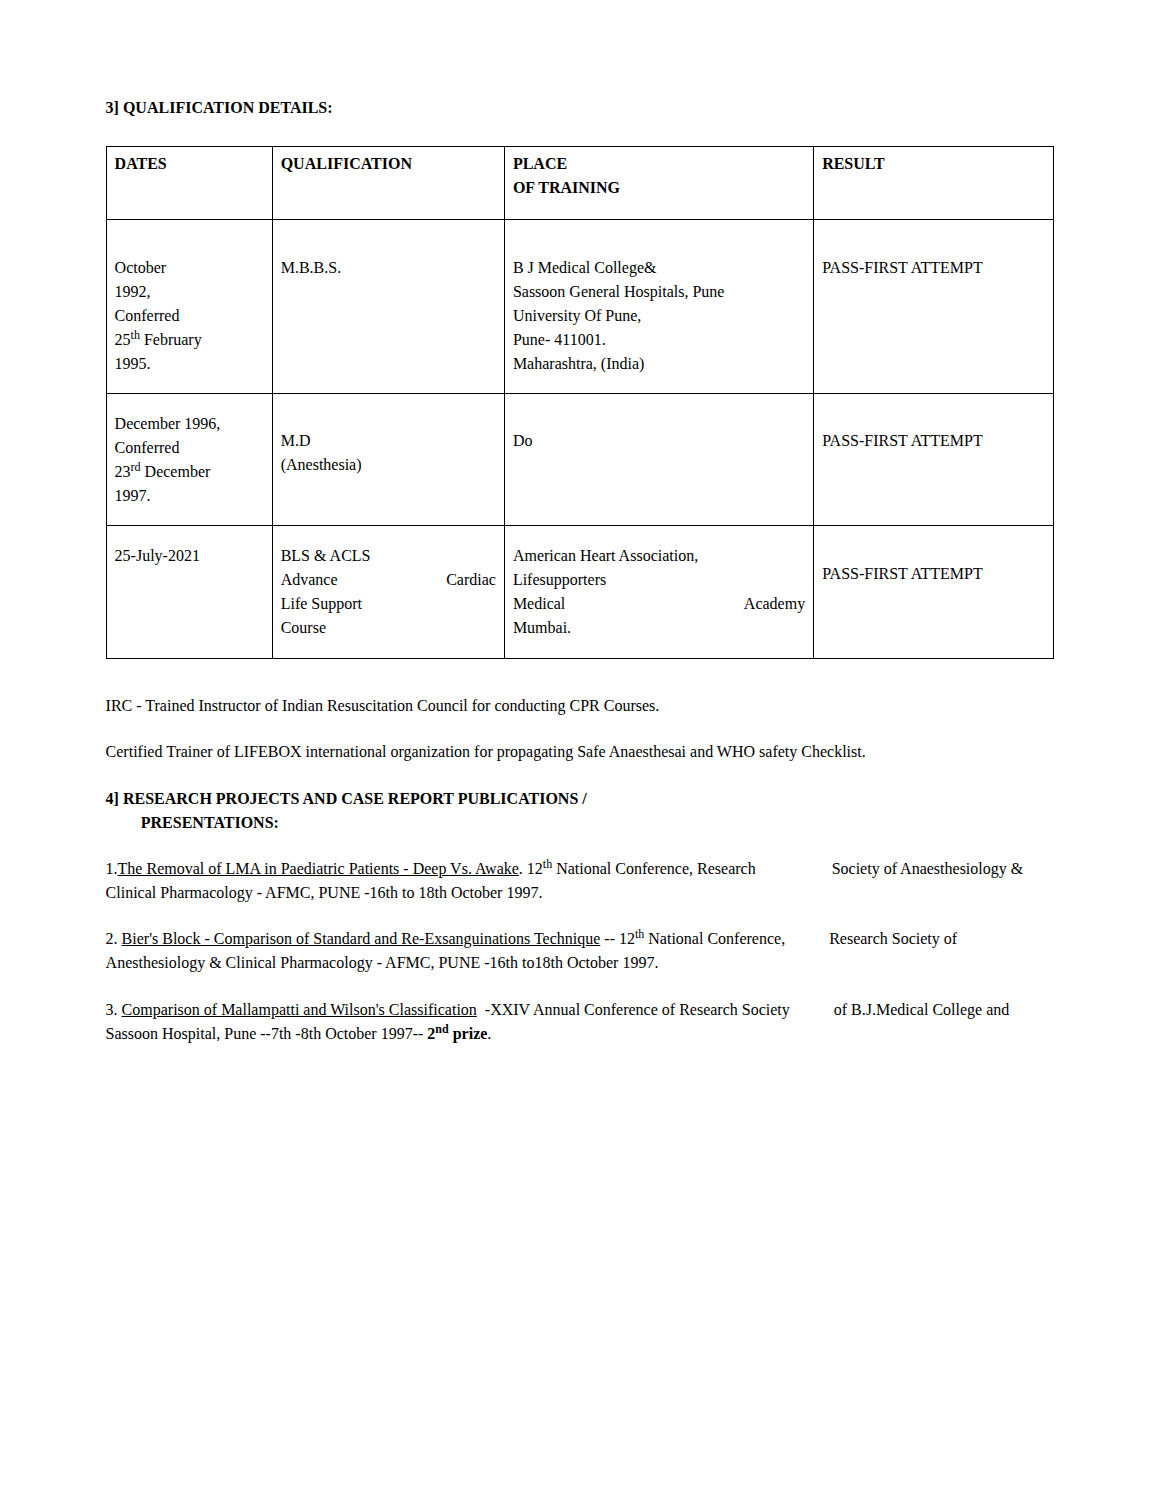3] QUALIFICATION DETAILS:
| DATES | QUALIFICATION | PLACE OF TRAINING | RESULT |
| --- | --- | --- | --- |
| October 1992, Conferred 25 th February 1995. | M.B.B.S. | B J Medical College& Sassoon General Hospitals, Pune University Of Pune, Pune- 411001. Maharashtra, (India) | PASS-FIRST ATTEMPT |
| December 1996, Conferred 23 rd December 1997. | M.D (Anesthesia) | Do | PASS-FIRST ATTEMPT |
| 25-July-2021 | BLS & ACLS Advance Cardiac Life Support Course | American Heart Association, Lifesupporters Medical Academy Mumbai. | PASS-FIRST ATTEMPT |
IRC - Trained Instructor of Indian Resuscitation Council for conducting CPR Courses.
Certified Trainer of LIFEBOX international organization for propagating Safe Anaesthesai and WHO safety Checklist.
4] RESEARCH PROJECTS AND CASE REPORT PUBLICATIONS /
PRESENTATIONS:
1.The Removal of LMA in Paediatric Patients - Deep Vs. Awake. 12th National Conference, Research Society of Anaesthesiology & Clinical Pharmacology - AFMC, PUNE -16th to 18th October 1997.
2. Bier's Block - Comparison of Standard and Re-Exsanguinations Technique -- 12th National Conference, Research Society of Anesthesiology & Clinical Pharmacology - AFMC, PUNE -16th to18th October 1997.
3. Comparison of Mallampatti and Wilson's Classification -XXIV Annual Conference of Research Society of B.J.Medical College and Sassoon Hospital, Pune --7th -8th October 1997-- 2nd prize.